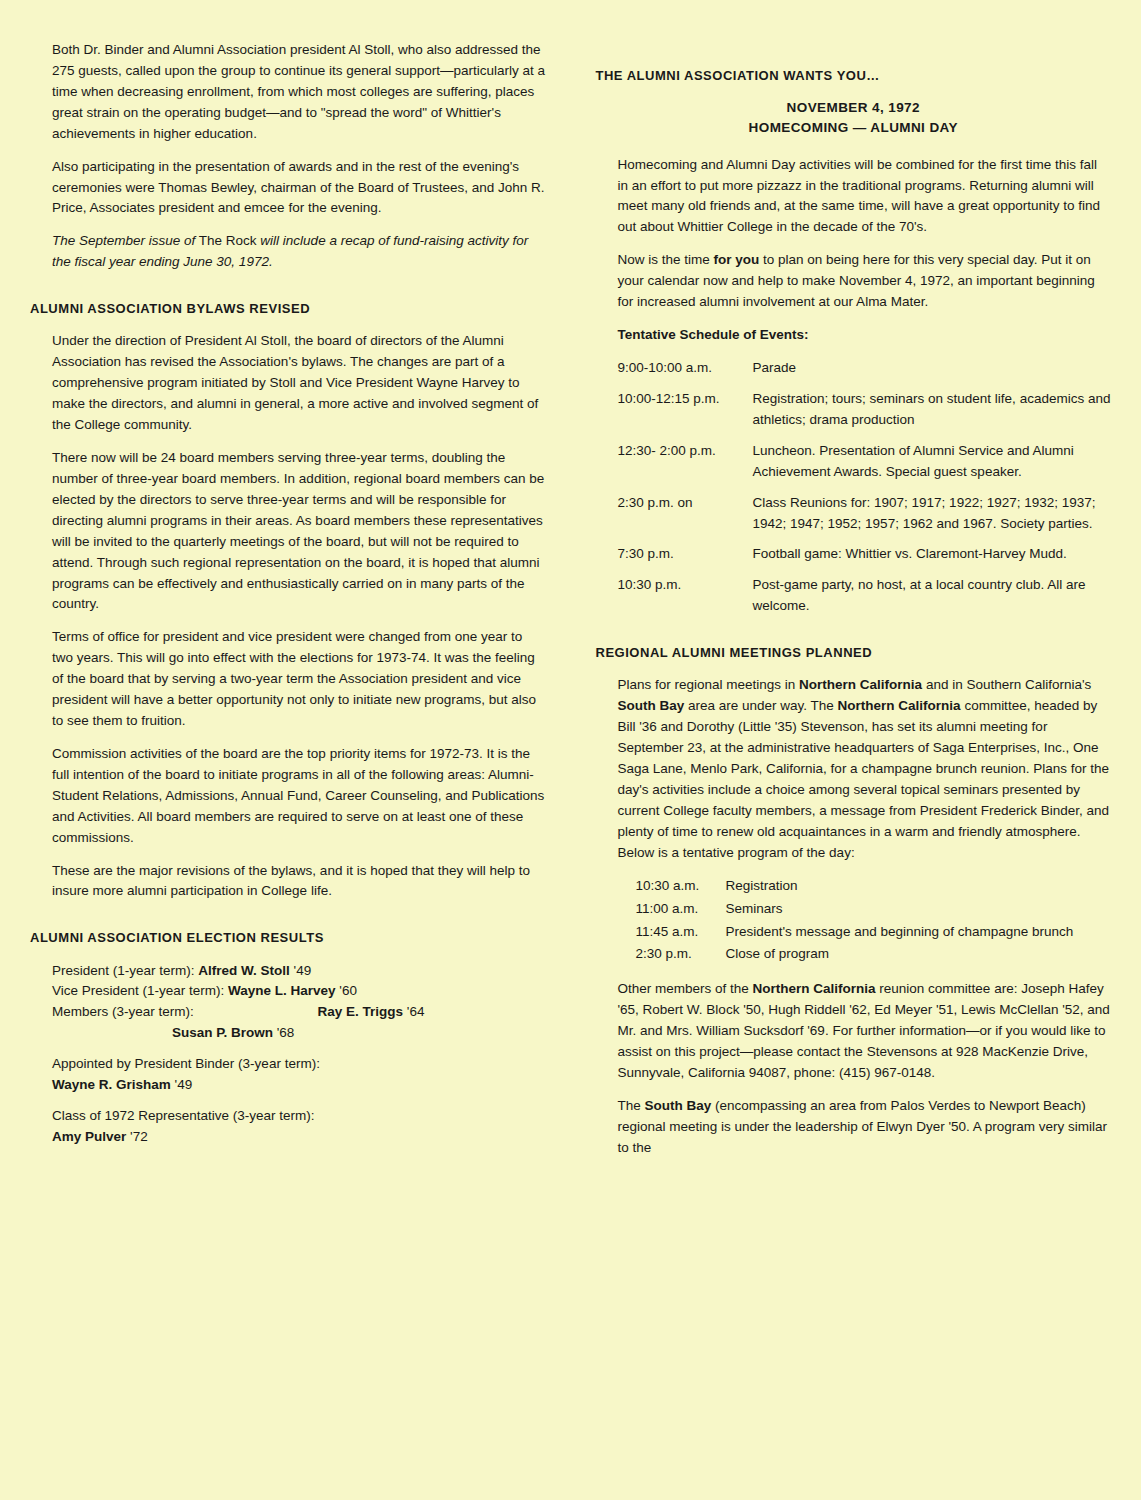Both Dr. Binder and Alumni Association president Al Stoll, who also addressed the 275 guests, called upon the group to continue its general support—particularly at a time when decreasing enrollment, from which most colleges are suffering, places great strain on the operating budget—and to "spread the word" of Whittier's achievements in higher education.
Also participating in the presentation of awards and in the rest of the evening's ceremonies were Thomas Bewley, chairman of the Board of Trustees, and John R. Price, Associates president and emcee for the evening.
The September issue of The Rock will include a recap of fund-raising activity for the fiscal year ending June 30, 1972.
Alumni Association Bylaws Revised
Under the direction of President Al Stoll, the board of directors of the Alumni Association has revised the Association's bylaws. The changes are part of a comprehensive program initiated by Stoll and Vice President Wayne Harvey to make the directors, and alumni in general, a more active and involved segment of the College community.
There now will be 24 board members serving three-year terms, doubling the number of three-year board members. In addition, regional board members can be elected by the directors to serve three-year terms and will be responsible for directing alumni programs in their areas. As board members these representatives will be invited to the quarterly meetings of the board, but will not be required to attend. Through such regional representation on the board, it is hoped that alumni programs can be effectively and enthusiastically carried on in many parts of the country.
Terms of office for president and vice president were changed from one year to two years. This will go into effect with the elections for 1973-74. It was the feeling of the board that by serving a two-year term the Association president and vice president will have a better opportunity not only to initiate new programs, but also to see them to fruition.
Commission activities of the board are the top priority items for 1972-73. It is the full intention of the board to initiate programs in all of the following areas: Alumni-Student Relations, Admissions, Annual Fund, Career Counseling, and Publications and Activities. All board members are required to serve on at least one of these commissions.
These are the major revisions of the bylaws, and it is hoped that they will help to insure more alumni participation in College life.
Alumni Association Election Results
President (1-year term): Alfred W. Stoll '49
Vice President (1-year term): Wayne L. Harvey '60
Members (3-year term): Ray E. Triggs '64
Susan P. Brown '68
Appointed by President Binder (3-year term):
Wayne R. Grisham '49
Class of 1972 Representative (3-year term):
Amy Pulver '72
The Alumni Association Wants You…
NOVEMBER 4, 1972
HOMECOMING — ALUMNI DAY
Homecoming and Alumni Day activities will be combined for the first time this fall in an effort to put more pizzazz in the traditional programs. Returning alumni will meet many old friends and, at the same time, will have a great opportunity to find out about Whittier College in the decade of the 70's.
Now is the time for you to plan on being here for this very special day. Put it on your calendar now and help to make November 4, 1972, an important beginning for increased alumni involvement at our Alma Mater.
Tentative Schedule of Events:
9:00-10:00 a.m.
Parade
10:00-12:15 p.m.
Registration; tours; seminars on student life, academics and athletics; drama production
12:30- 2:00 p.m.
Luncheon. Presentation of Alumni Service and Alumni Achievement Awards. Special guest speaker.
2:30 p.m. on
Class Reunions for: 1907; 1917; 1922; 1927; 1932; 1937; 1942; 1947; 1952; 1957; 1962 and 1967. Society parties.
7:30 p.m.
Football game: Whittier vs. Claremont-Harvey Mudd.
10:30 p.m.
Post-game party, no host, at a local country club. All are welcome.
Regional Alumni Meetings Planned
Plans for regional meetings in Northern California and in Southern California's South Bay area are under way. The Northern California committee, headed by Bill '36 and Dorothy (Little '35) Stevenson, has set its alumni meeting for September 23, at the administrative headquarters of Saga Enterprises, Inc., One Saga Lane, Menlo Park, California, for a champagne brunch reunion. Plans for the day's activities include a choice among several topical seminars presented by current College faculty members, a message from President Frederick Binder, and plenty of time to renew old acquaintances in a warm and friendly atmosphere. Below is a tentative program of the day:
10:30 a.m.
Registration
11:00 a.m.
Seminars
11:45 a.m.
President's message and beginning of champagne brunch
2:30 p.m.
Close of program
Other members of the Northern California reunion committee are: Joseph Hafey '65, Robert W. Block '50, Hugh Riddell '62, Ed Meyer '51, Lewis McClellan '52, and Mr. and Mrs. William Sucksdorf '69. For further information—or if you would like to assist on this project—please contact the Stevensons at 928 MacKenzie Drive, Sunnyvale, California 94087, phone: (415) 967-0148.
The South Bay (encompassing an area from Palos Verdes to Newport Beach) regional meeting is under the leadership of Elwyn Dyer '50. A program very similar to the